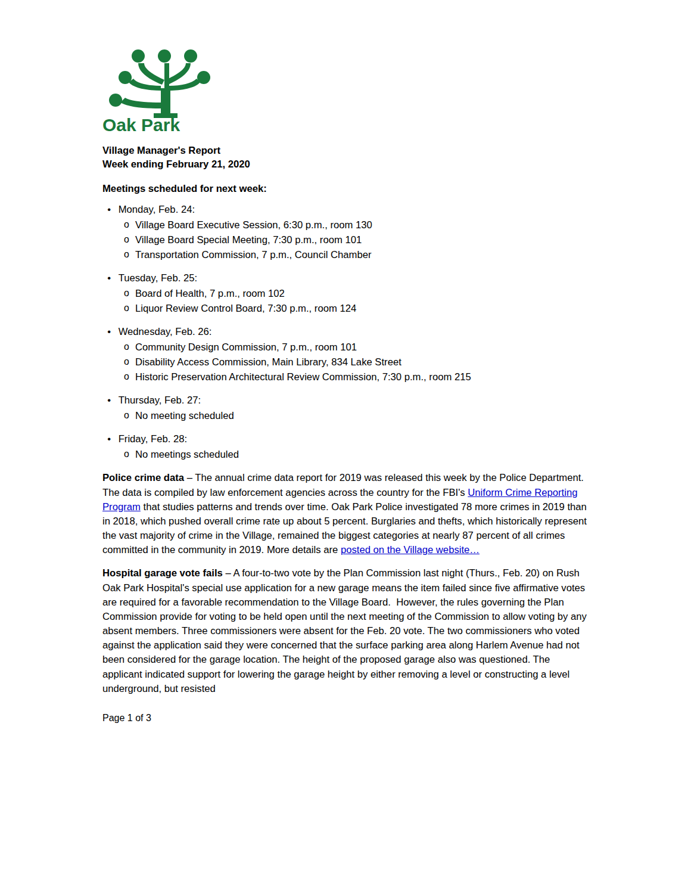Oak Park
Village Manager's Report
Week ending February 21, 2020
Meetings scheduled for next week:
Monday, Feb. 24:
Village Board Executive Session, 6:30 p.m., room 130
Village Board Special Meeting, 7:30 p.m., room 101
Transportation Commission, 7 p.m., Council Chamber
Tuesday, Feb. 25:
Board of Health, 7 p.m., room 102
Liquor Review Control Board, 7:30 p.m., room 124
Wednesday, Feb. 26:
Community Design Commission, 7 p.m., room 101
Disability Access Commission, Main Library, 834 Lake Street
Historic Preservation Architectural Review Commission, 7:30 p.m., room 215
Thursday, Feb. 27:
No meeting scheduled
Friday, Feb. 28:
No meetings scheduled
Police crime data – The annual crime data report for 2019 was released this week by the Police Department. The data is compiled by law enforcement agencies across the country for the FBI's Uniform Crime Reporting Program that studies patterns and trends over time. Oak Park Police investigated 78 more crimes in 2019 than in 2018, which pushed overall crime rate up about 5 percent. Burglaries and thefts, which historically represent the vast majority of crime in the Village, remained the biggest categories at nearly 87 percent of all crimes committed in the community in 2019. More details are posted on the Village website…
Hospital garage vote fails – A four-to-two vote by the Plan Commission last night (Thurs., Feb. 20) on Rush Oak Park Hospital's special use application for a new garage means the item failed since five affirmative votes are required for a favorable recommendation to the Village Board. However, the rules governing the Plan Commission provide for voting to be held open until the next meeting of the Commission to allow voting by any absent members. Three commissioners were absent for the Feb. 20 vote. The two commissioners who voted against the application said they were concerned that the surface parking area along Harlem Avenue had not been considered for the garage location. The height of the proposed garage also was questioned. The applicant indicated support for lowering the garage height by either removing a level or constructing a level underground, but resisted
Page 1 of 3